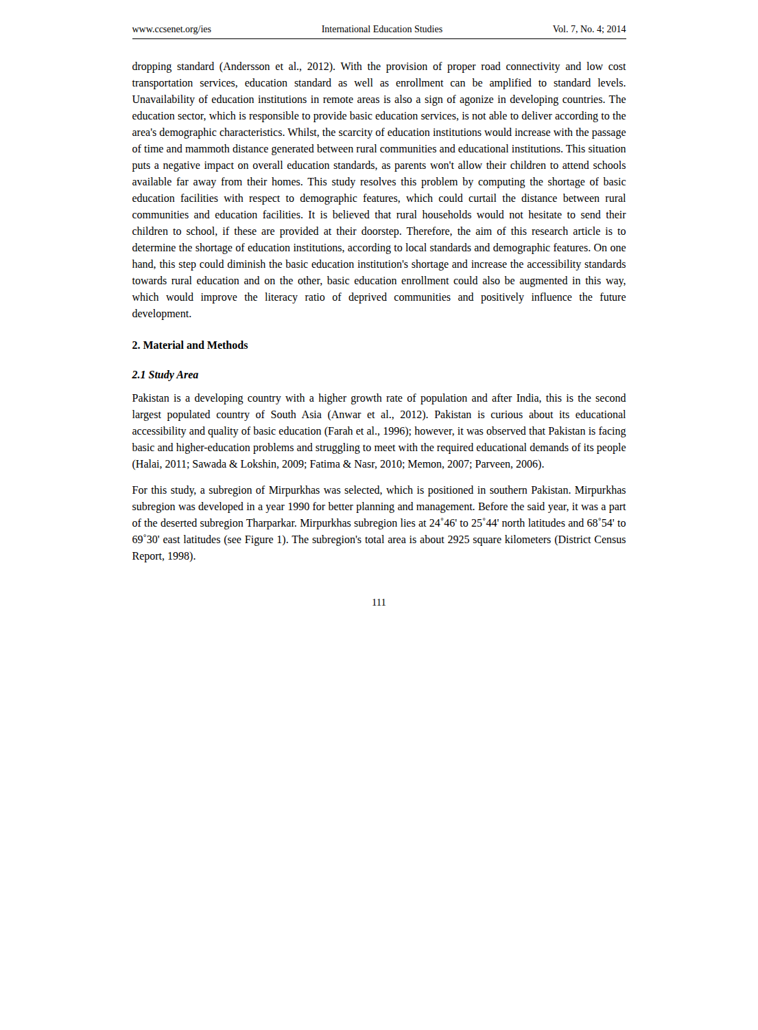www.ccsenet.org/ies International Education Studies Vol. 7, No. 4; 2014
dropping standard (Andersson et al., 2012). With the provision of proper road connectivity and low cost transportation services, education standard as well as enrollment can be amplified to standard levels. Unavailability of education institutions in remote areas is also a sign of agonize in developing countries. The education sector, which is responsible to provide basic education services, is not able to deliver according to the area's demographic characteristics. Whilst, the scarcity of education institutions would increase with the passage of time and mammoth distance generated between rural communities and educational institutions. This situation puts a negative impact on overall education standards, as parents won't allow their children to attend schools available far away from their homes. This study resolves this problem by computing the shortage of basic education facilities with respect to demographic features, which could curtail the distance between rural communities and education facilities. It is believed that rural households would not hesitate to send their children to school, if these are provided at their doorstep. Therefore, the aim of this research article is to determine the shortage of education institutions, according to local standards and demographic features. On one hand, this step could diminish the basic education institution's shortage and increase the accessibility standards towards rural education and on the other, basic education enrollment could also be augmented in this way, which would improve the literacy ratio of deprived communities and positively influence the future development.
2. Material and Methods
2.1 Study Area
Pakistan is a developing country with a higher growth rate of population and after India, this is the second largest populated country of South Asia (Anwar et al., 2012). Pakistan is curious about its educational accessibility and quality of basic education (Farah et al., 1996); however, it was observed that Pakistan is facing basic and higher-education problems and struggling to meet with the required educational demands of its people (Halai, 2011; Sawada & Lokshin, 2009; Fatima & Nasr, 2010; Memon, 2007; Parveen, 2006).
For this study, a subregion of Mirpurkhas was selected, which is positioned in southern Pakistan. Mirpurkhas subregion was developed in a year 1990 for better planning and management. Before the said year, it was a part of the deserted subregion Tharparkar. Mirpurkhas subregion lies at 24˚46' to 25˚44' north latitudes and 68˚54' to 69˚30' east latitudes (see Figure 1). The subregion's total area is about 2925 square kilometers (District Census Report, 1998).
111